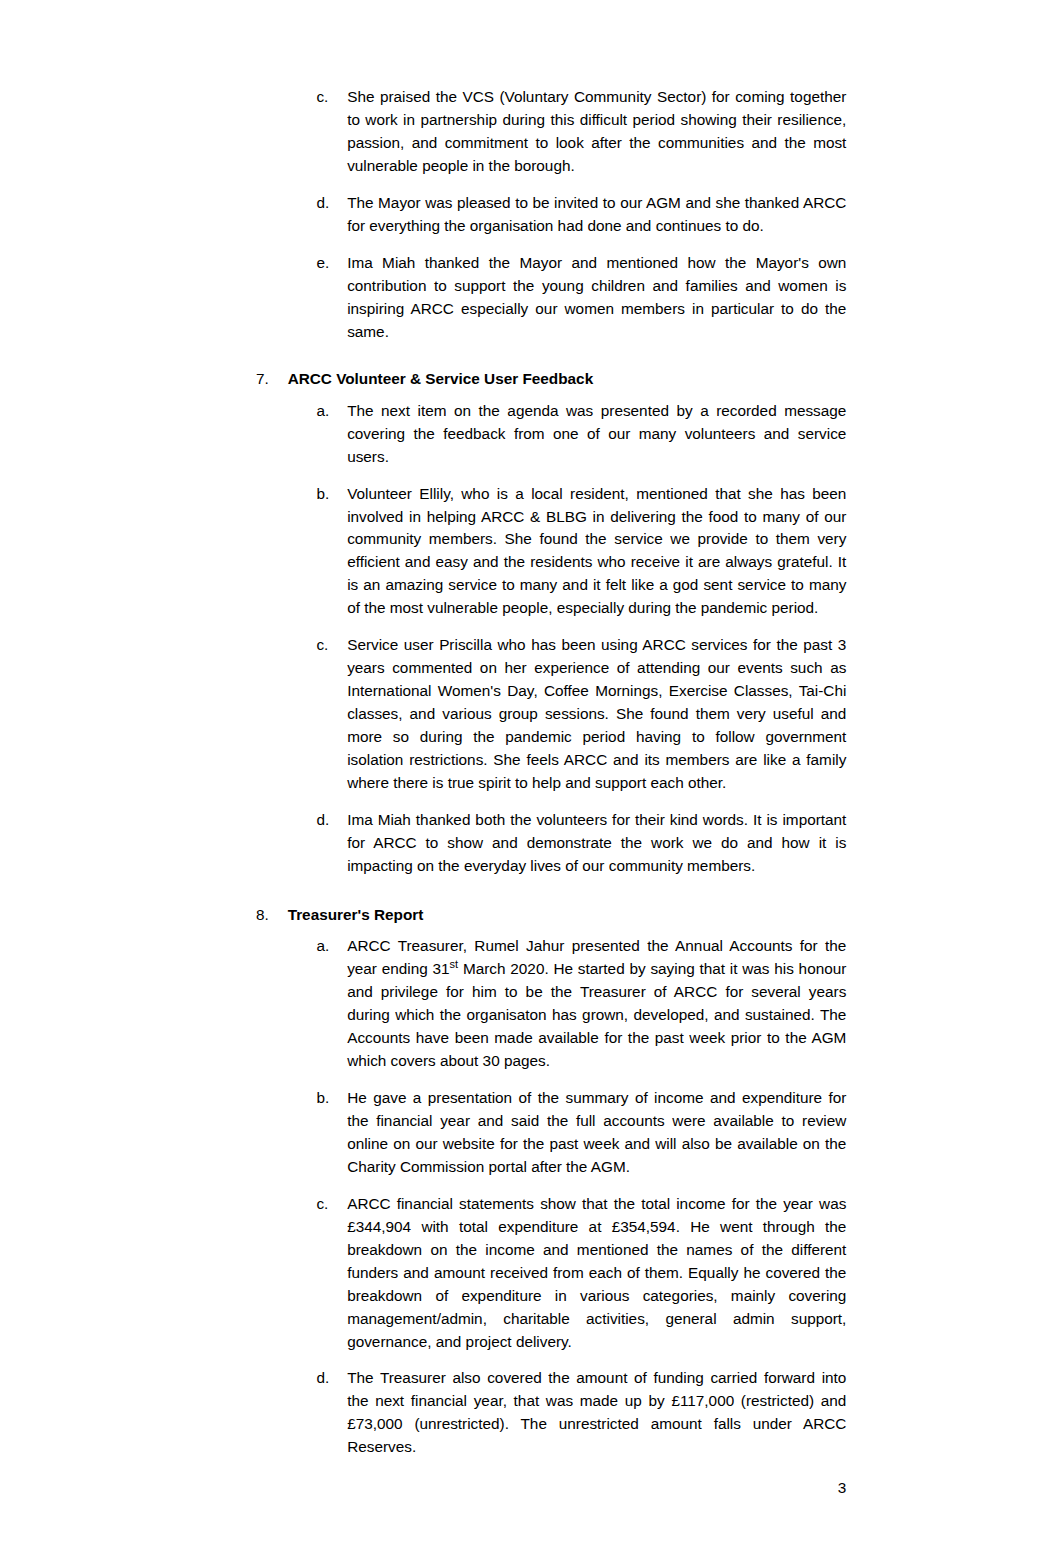c. She praised the VCS (Voluntary Community Sector) for coming together to work in partnership during this difficult period showing their resilience, passion, and commitment to look after the communities and the most vulnerable people in the borough.
d. The Mayor was pleased to be invited to our AGM and she thanked ARCC for everything the organisation had done and continues to do.
e. Ima Miah thanked the Mayor and mentioned how the Mayor's own contribution to support the young children and families and women is inspiring ARCC especially our women members in particular to do the same.
7. ARCC Volunteer & Service User Feedback
a. The next item on the agenda was presented by a recorded message covering the feedback from one of our many volunteers and service users.
b. Volunteer Ellily, who is a local resident, mentioned that she has been involved in helping ARCC & BLBG in delivering the food to many of our community members. She found the service we provide to them very efficient and easy and the residents who receive it are always grateful. It is an amazing service to many and it felt like a god sent service to many of the most vulnerable people, especially during the pandemic period.
c. Service user Priscilla who has been using ARCC services for the past 3 years commented on her experience of attending our events such as International Women's Day, Coffee Mornings, Exercise Classes, Tai-Chi classes, and various group sessions. She found them very useful and more so during the pandemic period having to follow government isolation restrictions. She feels ARCC and its members are like a family where there is true spirit to help and support each other.
d. Ima Miah thanked both the volunteers for their kind words. It is important for ARCC to show and demonstrate the work we do and how it is impacting on the everyday lives of our community members.
8. Treasurer's Report
a. ARCC Treasurer, Rumel Jahur presented the Annual Accounts for the year ending 31st March 2020. He started by saying that it was his honour and privilege for him to be the Treasurer of ARCC for several years during which the organisaton has grown, developed, and sustained. The Accounts have been made available for the past week prior to the AGM which covers about 30 pages.
b. He gave a presentation of the summary of income and expenditure for the financial year and said the full accounts were available to review online on our website for the past week and will also be available on the Charity Commission portal after the AGM.
c. ARCC financial statements show that the total income for the year was £344,904 with total expenditure at £354,594. He went through the breakdown on the income and mentioned the names of the different funders and amount received from each of them. Equally he covered the breakdown of expenditure in various categories, mainly covering management/admin, charitable activities, general admin support, governance, and project delivery.
d. The Treasurer also covered the amount of funding carried forward into the next financial year, that was made up by £117,000 (restricted) and £73,000 (unrestricted). The unrestricted amount falls under ARCC Reserves.
3